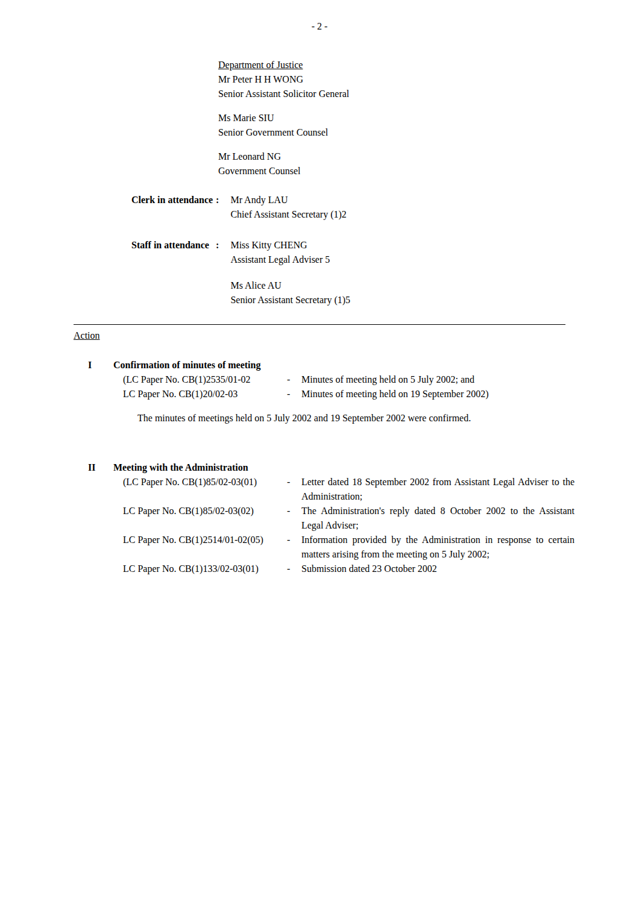- 2 -
Department of Justice
Mr Peter H H WONG
Senior Assistant Solicitor General
Ms Marie SIU
Senior Government Counsel
Mr Leonard NG
Government Counsel
| Clerk in attendance | : | Mr Andy LAU Chief Assistant Secretary (1)2 |
| Staff in attendance | : | Miss Kitty CHENG Assistant Legal Adviser 5 |
| | | Ms Alice AU Senior Assistant Secretary (1)5 |
Action
| I | Confirmation of minutes of meeting / (LC Paper No. CB(1)2535/01-02 / - / Minutes of meeting held on 5 July 2002; and / / LC Paper No. CB(1)20/02-03 / - / Minutes of meeting held on 19 September 2002) / The minutes of meetings held on 5 July 2002 and 19 September 2002 were confirmed. |
| II | Meeting with the Administration / (LC Paper No. CB(1)85/02-03(01) / - / Letter dated 18 September 2002 from Assistant Legal Adviser to the Administration; / / LC Paper No. CB(1)85/02-03(02) / - / The Administration's reply dated 8 October 2002 to the Assistant Legal Adviser; / / LC Paper No. CB(1)2514/01-02(05) / - / Information provided by the Administration in response to certain matters arising from the meeting on 5 July 2002; / / LC Paper No. CB(1)133/02-03(01) / - / Submission dated 23 October 2002 / |